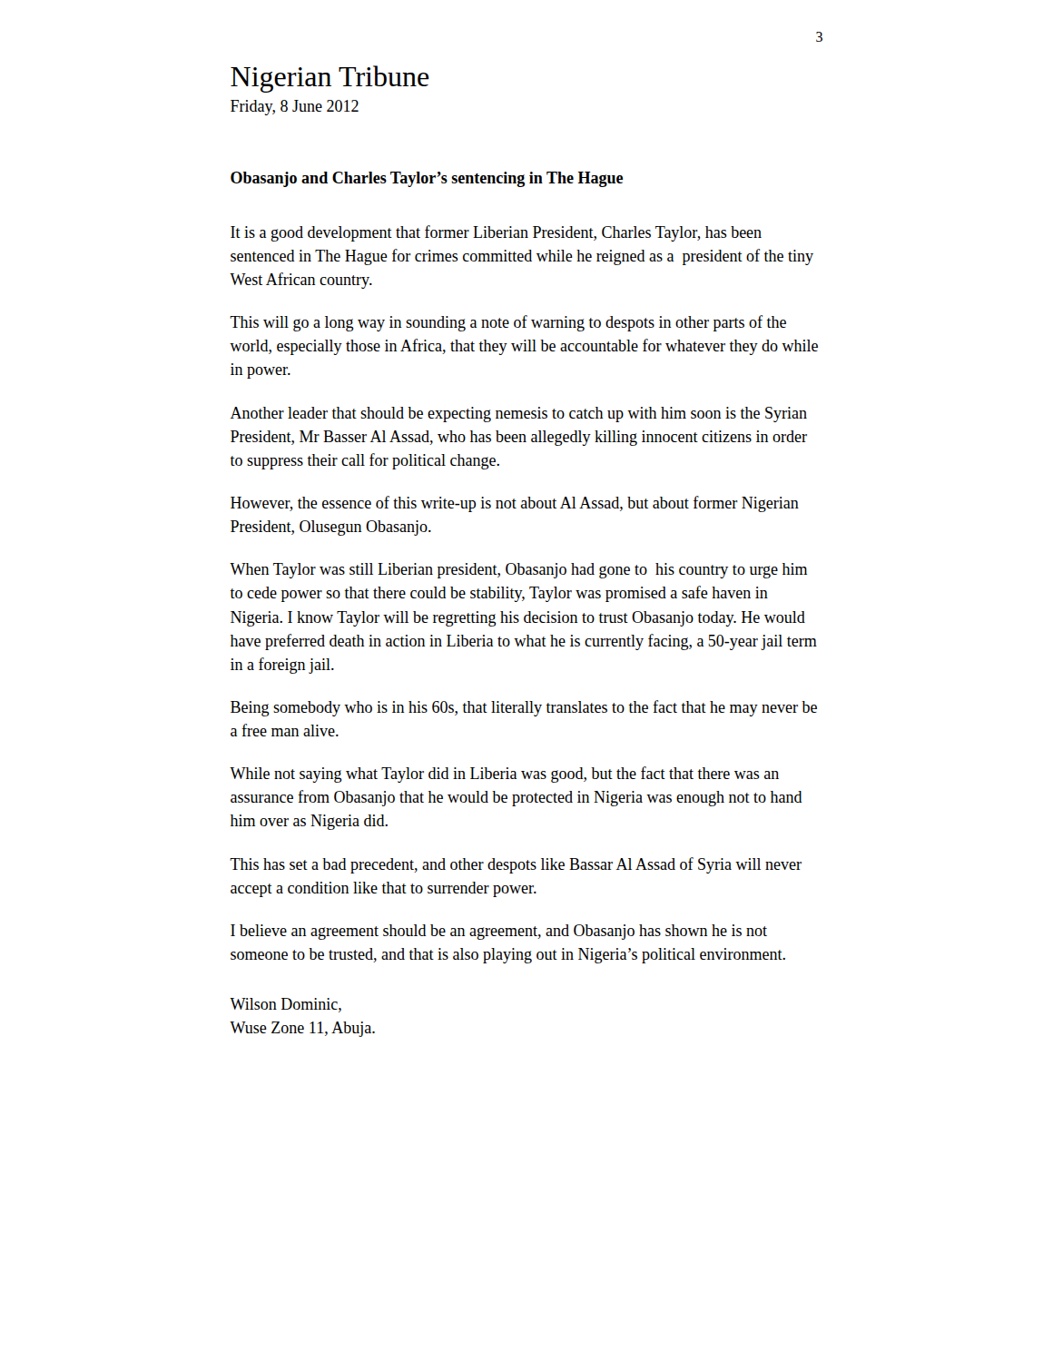3
Nigerian Tribune
Friday, 8 June 2012
Obasanjo and Charles Taylor’s sentencing in The Hague
It is a good development that former Liberian President, Charles Taylor, has been sentenced in The Hague for crimes committed while he reigned as a president of the tiny West African country.
This will go a long way in sounding a note of warning to despots in other parts of the world, especially those in Africa, that they will be accountable for whatever they do while in power.
Another leader that should be expecting nemesis to catch up with him soon is the Syrian President, Mr Basser Al Assad, who has been allegedly killing innocent citizens in order to suppress their call for political change.
However, the essence of this write-up is not about Al Assad, but about former Nigerian President, Olusegun Obasanjo.
When Taylor was still Liberian president, Obasanjo had gone to his country to urge him to cede power so that there could be stability, Taylor was promised a safe haven in Nigeria. I know Taylor will be regretting his decision to trust Obasanjo today. He would have preferred death in action in Liberia to what he is currently facing, a 50-year jail term in a foreign jail.
Being somebody who is in his 60s, that literally translates to the fact that he may never be a free man alive.
While not saying what Taylor did in Liberia was good, but the fact that there was an assurance from Obasanjo that he would be protected in Nigeria was enough not to hand him over as Nigeria did.
This has set a bad precedent, and other despots like Bassar Al Assad of Syria will never accept a condition like that to surrender power.
I believe an agreement should be an agreement, and Obasanjo has shown he is not someone to be trusted, and that is also playing out in Nigeria’s political environment.
Wilson Dominic,
Wuse Zone 11, Abuja.